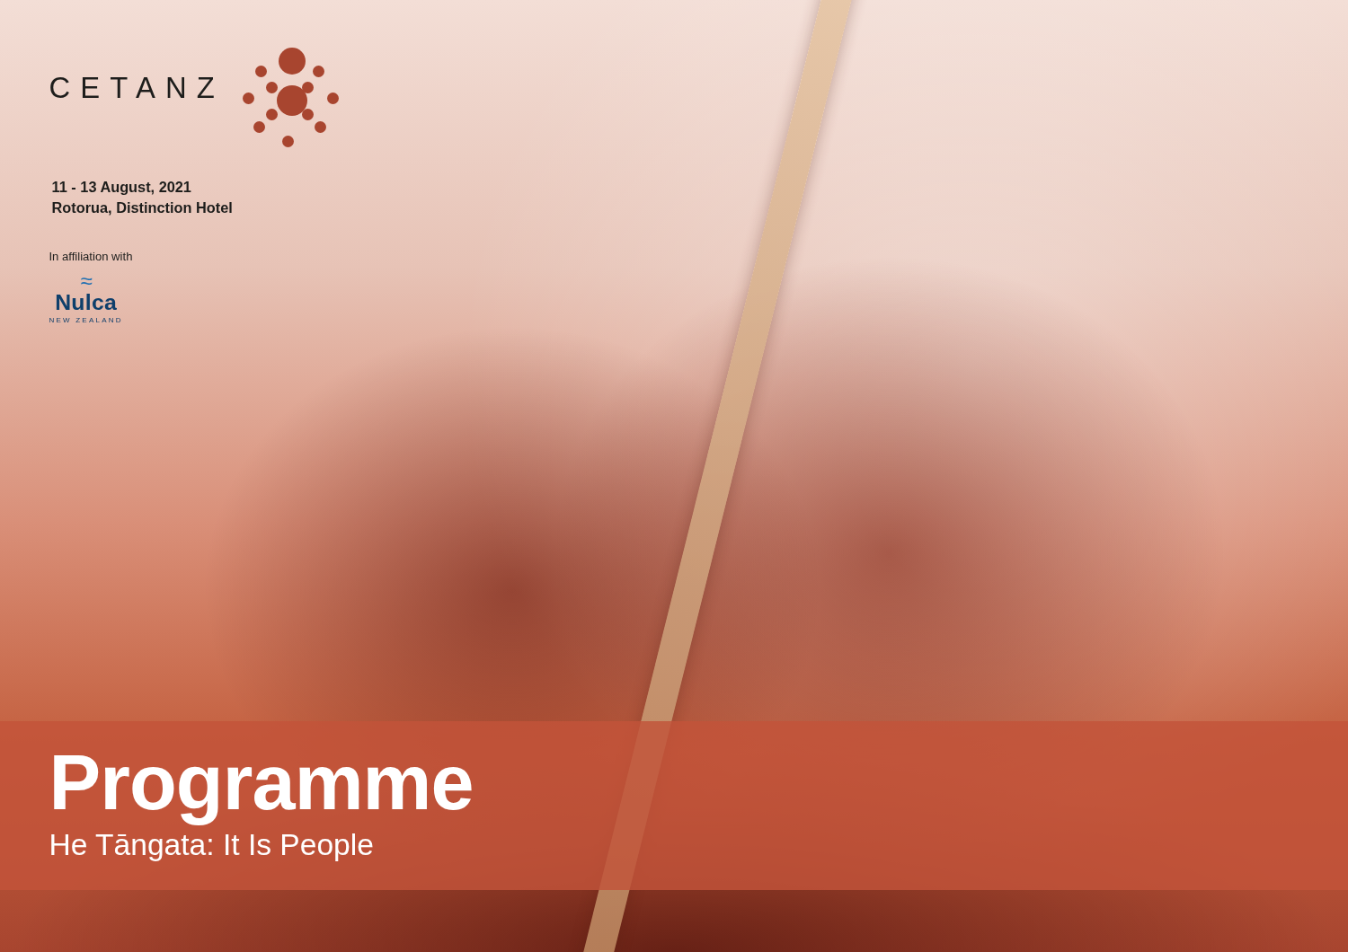CETANZ
11 - 13 August, 2021
Rotorua, Distinction Hotel
In affiliation with
≈ Nulca NEW ZEALAND
Programme
He Tāngata: It Is People